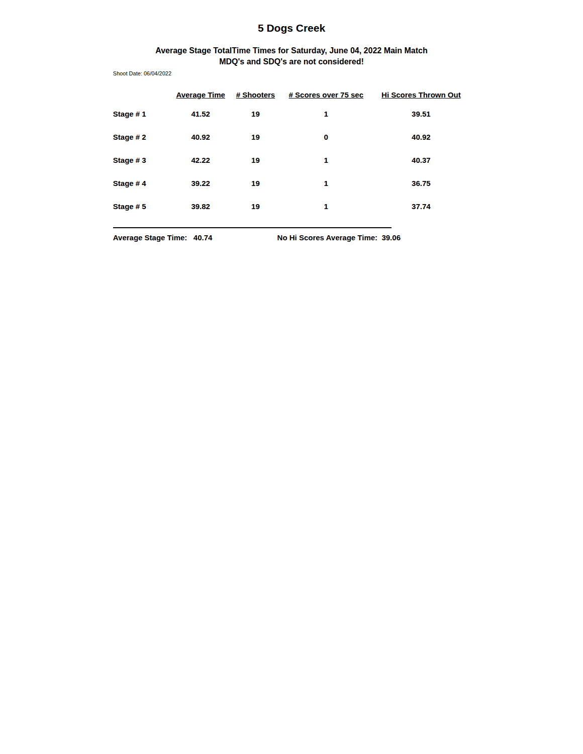5 Dogs Creek
Average Stage TotalTime Times for Saturday, June 04, 2022 Main Match
MDQ's and SDQ's are not considered!
Shoot Date: 06/04/2022
| | Average Time | # Shooters | # Scores over 75 sec | Hi Scores Thrown Out |
| --- | --- | --- | --- | --- |
| Stage # 1 | 41.52 | 19 | 1 | 39.51 |
| Stage # 2 | 40.92 | 19 | 0 | 40.92 |
| Stage # 3 | 42.22 | 19 | 1 | 40.37 |
| Stage # 4 | 39.22 | 19 | 1 | 36.75 |
| Stage # 5 | 39.82 | 19 | 1 | 37.74 |
Average Stage Time: 40.74
No Hi Scores Average Time: 39.06